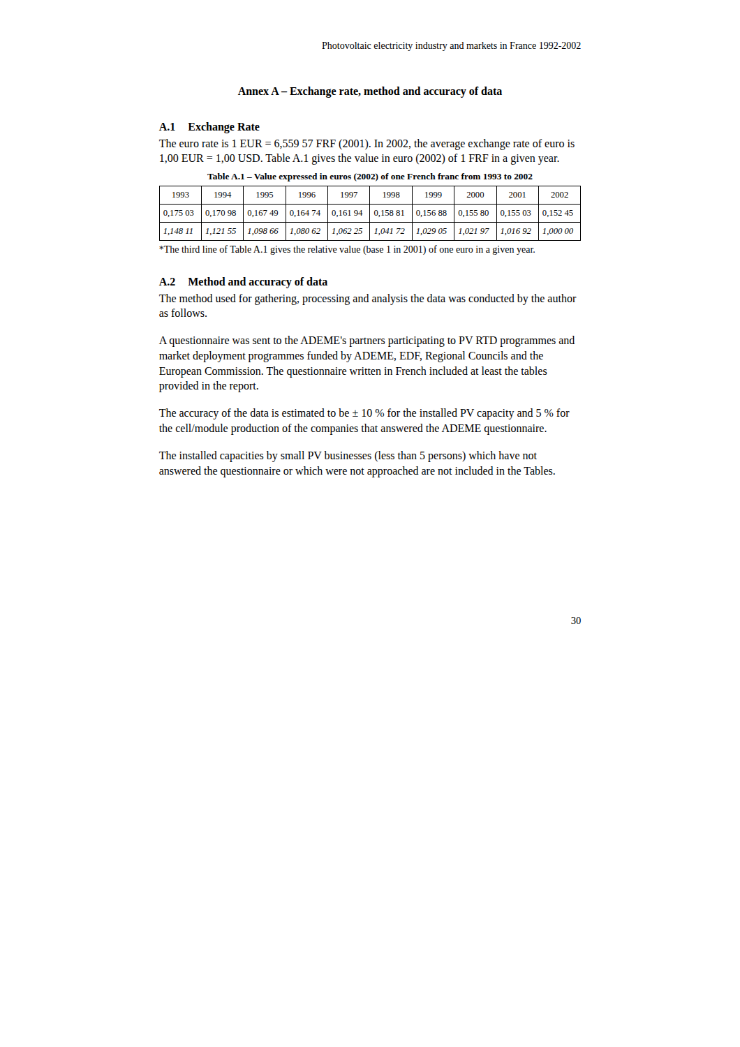Photovoltaic electricity industry and markets in France 1992-2002
Annex A – Exchange rate, method and accuracy of data
A.1 Exchange Rate
The euro rate is 1 EUR = 6,559 57 FRF (2001). In 2002, the average exchange rate of euro is 1,00 EUR = 1,00 USD. Table A.1 gives the value in euro (2002) of 1 FRF in a given year.
Table A.1 – Value expressed in euros (2002) of one French franc from 1993 to 2002
| 1993 | 1994 | 1995 | 1996 | 1997 | 1998 | 1999 | 2000 | 2001 | 2002 |
| 0,175 03 | 0,170 98 | 0,167 49 | 0,164 74 | 0,161 94 | 0,158 81 | 0,156 88 | 0,155 80 | 0,155 03 | 0,152 45 |
| 1,148 11 | 1,121 55 | 1,098 66 | 1,080 62 | 1,062 25 | 1,041 72 | 1,029 05 | 1,021 97 | 1,016 92 | 1,000 00 |
*The third line of Table A.1 gives the relative value (base 1 in 2001) of one euro in a given year.
A.2 Method and accuracy of data
The method used for gathering, processing and analysis the data was conducted by the author as follows.
A questionnaire was sent to the ADEME's partners participating to PV RTD programmes and market deployment programmes funded by ADEME, EDF, Regional Councils and the European Commission. The questionnaire written in French included at least the tables provided in the report.
The accuracy of the data is estimated to be ± 10 % for the installed PV capacity and 5 % for the cell/module production of the companies that answered the ADEME questionnaire.
The installed capacities by small PV businesses (less than 5 persons) which have not answered the questionnaire or which were not approached are not included in the Tables.
30